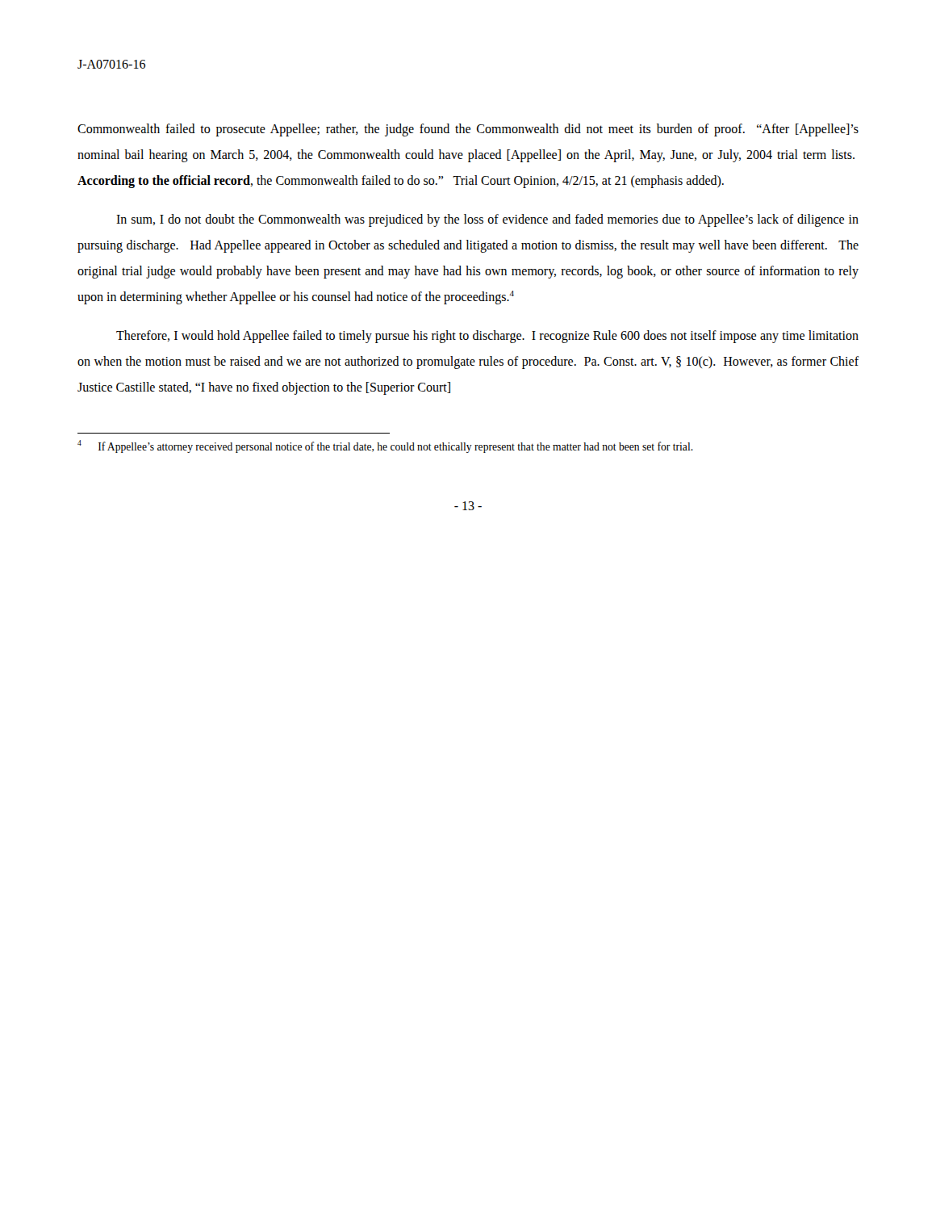J-A07016-16
Commonwealth failed to prosecute Appellee; rather, the judge found the Commonwealth did not meet its burden of proof. “After [Appellee]’s nominal bail hearing on March 5, 2004, the Commonwealth could have placed [Appellee] on the April, May, June, or July, 2004 trial term lists. According to the official record, the Commonwealth failed to do so.” Trial Court Opinion, 4/2/15, at 21 (emphasis added).
In sum, I do not doubt the Commonwealth was prejudiced by the loss of evidence and faded memories due to Appellee’s lack of diligence in pursuing discharge. Had Appellee appeared in October as scheduled and litigated a motion to dismiss, the result may well have been different. The original trial judge would probably have been present and may have had his own memory, records, log book, or other source of information to rely upon in determining whether Appellee or his counsel had notice of the proceedings.4
Therefore, I would hold Appellee failed to timely pursue his right to discharge. I recognize Rule 600 does not itself impose any time limitation on when the motion must be raised and we are not authorized to promulgate rules of procedure. Pa. Const. art. V, § 10(c). However, as former Chief Justice Castille stated, “I have no fixed objection to the [Superior Court]
4 If Appellee’s attorney received personal notice of the trial date, he could not ethically represent that the matter had not been set for trial.
- 13 -